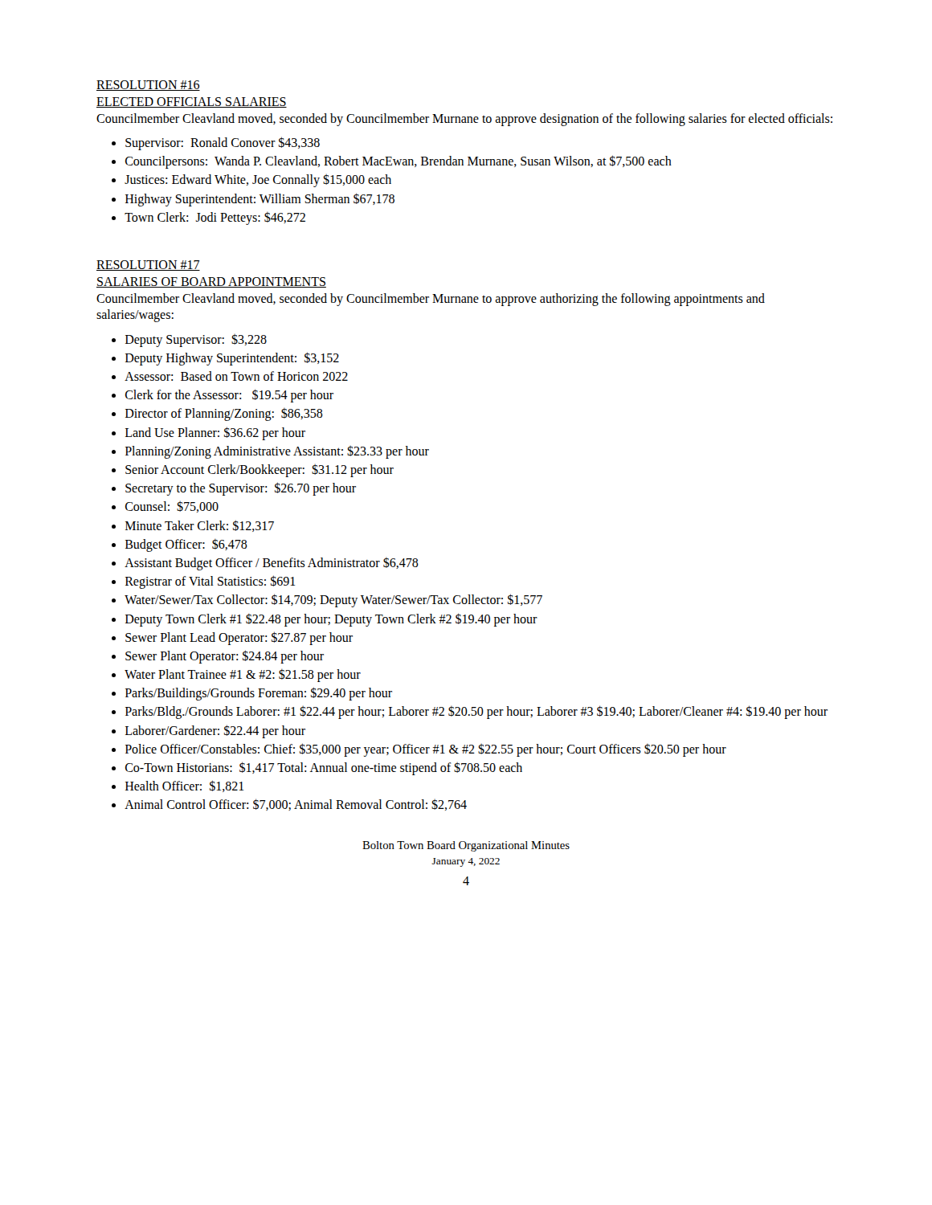RESOLUTION #16
ELECTED OFFICIALS SALARIES
Councilmember Cleavland moved, seconded by Councilmember Murnane to approve designation of the following salaries for elected officials:
Supervisor: Ronald Conover $43,338
Councilpersons: Wanda P. Cleavland, Robert MacEwan, Brendan Murnane, Susan Wilson, at $7,500 each
Justices: Edward White, Joe Connally $15,000 each
Highway Superintendent: William Sherman $67,178
Town Clerk: Jodi Petteys: $46,272
RESOLUTION #17
SALARIES OF BOARD APPOINTMENTS
Councilmember Cleavland moved, seconded by Councilmember Murnane to approve authorizing the following appointments and salaries/wages:
Deputy Supervisor: $3,228
Deputy Highway Superintendent: $3,152
Assessor: Based on Town of Horicon 2022
Clerk for the Assessor: $19.54 per hour
Director of Planning/Zoning: $86,358
Land Use Planner: $36.62 per hour
Planning/Zoning Administrative Assistant: $23.33 per hour
Senior Account Clerk/Bookkeeper: $31.12 per hour
Secretary to the Supervisor: $26.70 per hour
Counsel: $75,000
Minute Taker Clerk: $12,317
Budget Officer: $6,478
Assistant Budget Officer / Benefits Administrator $6,478
Registrar of Vital Statistics: $691
Water/Sewer/Tax Collector: $14,709; Deputy Water/Sewer/Tax Collector: $1,577
Deputy Town Clerk #1 $22.48 per hour; Deputy Town Clerk #2 $19.40 per hour
Sewer Plant Lead Operator: $27.87 per hour
Sewer Plant Operator: $24.84 per hour
Water Plant Trainee #1 & #2: $21.58 per hour
Parks/Buildings/Grounds Foreman: $29.40 per hour
Parks/Bldg./Grounds Laborer: #1 $22.44 per hour; Laborer #2 $20.50 per hour; Laborer #3 $19.40; Laborer/Cleaner #4: $19.40 per hour
Laborer/Gardener: $22.44 per hour
Police Officer/Constables: Chief: $35,000 per year; Officer #1 & #2 $22.55 per hour; Court Officers $20.50 per hour
Co-Town Historians: $1,417 Total: Annual one-time stipend of $708.50 each
Health Officer: $1,821
Animal Control Officer: $7,000; Animal Removal Control: $2,764
Bolton Town Board Organizational Minutes
January 4, 2022
4